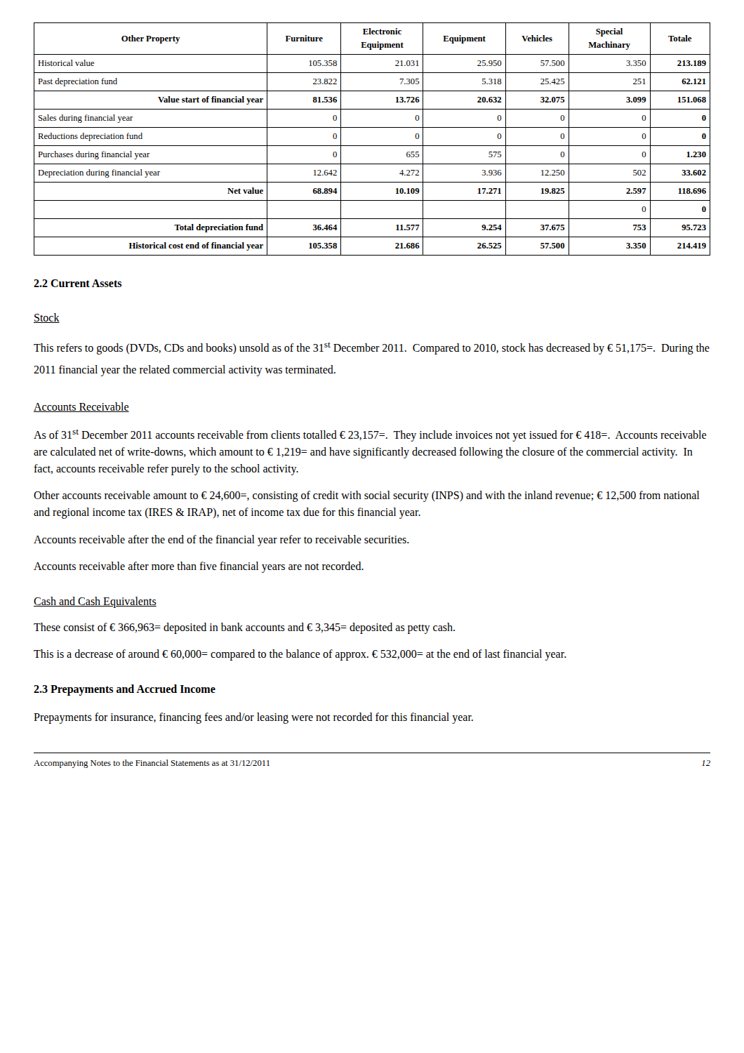| Other Property | Furniture | Electronic Equipment | Equipment | Vehicles | Special Machinary | Totale |
| --- | --- | --- | --- | --- | --- | --- |
| Historical value | 105.358 | 21.031 | 25.950 | 57.500 | 3.350 | 213.189 |
| Past depreciation fund | 23.822 | 7.305 | 5.318 | 25.425 | 251 | 62.121 |
| Value start of financial year | 81.536 | 13.726 | 20.632 | 32.075 | 3.099 | 151.068 |
| Sales during financial year | 0 | 0 | 0 | 0 | 0 | 0 |
| Reductions depreciation fund | 0 | 0 | 0 | 0 | 0 | 0 |
| Purchases during financial year | 0 | 655 | 575 | 0 | 0 | 1.230 |
| Depreciation during financial year | 12.642 | 4.272 | 3.936 | 12.250 | 502 | 33.602 |
| Net value | 68.894 | 10.109 | 17.271 | 19.825 | 2.597 | 118.696 |
| | | | | | 0 | 0 |
| Total depreciation fund | 36.464 | 11.577 | 9.254 | 37.675 | 753 | 95.723 |
| Historical cost end of financial year | 105.358 | 21.686 | 26.525 | 57.500 | 3.350 | 214.419 |
2.2 Current Assets
Stock
This refers to goods (DVDs, CDs and books) unsold as of the 31st December 2011. Compared to 2010, stock has decreased by € 51,175=. During the 2011 financial year the related commercial activity was terminated.
Accounts Receivable
As of 31st December 2011 accounts receivable from clients totalled € 23,157=. They include invoices not yet issued for € 418=. Accounts receivable are calculated net of write-downs, which amount to € 1,219= and have significantly decreased following the closure of the commercial activity. In fact, accounts receivable refer purely to the school activity.
Other accounts receivable amount to € 24,600=, consisting of credit with social security (INPS) and with the inland revenue; € 12,500 from national and regional income tax (IRES & IRAP), net of income tax due for this financial year.
Accounts receivable after the end of the financial year refer to receivable securities.
Accounts receivable after more than five financial years are not recorded.
Cash and Cash Equivalents
These consist of € 366,963= deposited in bank accounts and € 3,345= deposited as petty cash.
This is a decrease of around € 60,000= compared to the balance of approx. € 532,000= at the end of last financial year.
2.3 Prepayments and Accrued Income
Prepayments for insurance, financing fees and/or leasing were not recorded for this financial year.
Accompanying Notes to the Financial Statements as at 31/12/2011 12